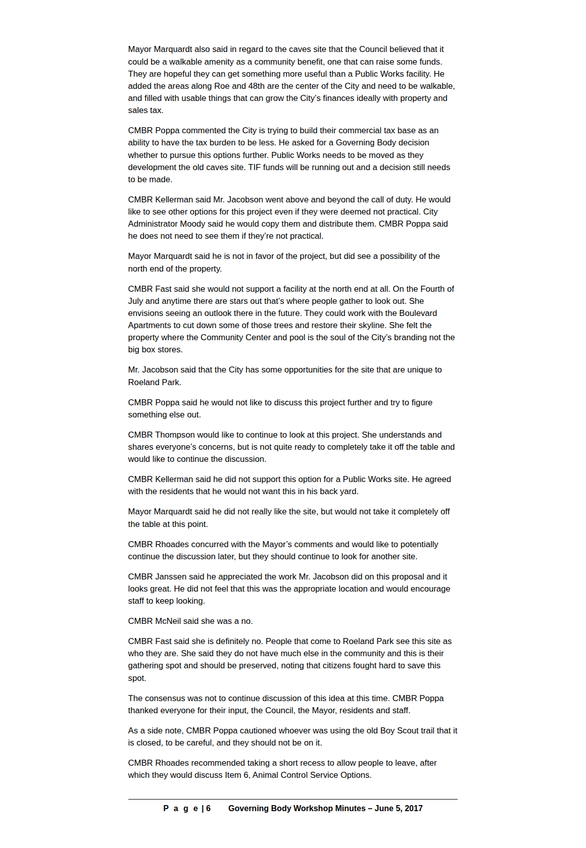Mayor Marquardt also said in regard to the caves site that the Council believed that it could be a walkable amenity as a community benefit, one that can raise some funds. They are hopeful they can get something more useful than a Public Works facility. He added the areas along Roe and 48th are the center of the City and need to be walkable, and filled with usable things that can grow the City’s finances ideally with property and sales tax.
CMBR Poppa commented the City is trying to build their commercial tax base as an ability to have the tax burden to be less. He asked for a Governing Body decision whether to pursue this options further. Public Works needs to be moved as they development the old caves site. TIF funds will be running out and a decision still needs to be made.
CMBR Kellerman said Mr. Jacobson went above and beyond the call of duty. He would like to see other options for this project even if they were deemed not practical. City Administrator Moody said he would copy them and distribute them. CMBR Poppa said he does not need to see them if they’re not practical.
Mayor Marquardt said he is not in favor of the project, but did see a possibility of the north end of the property.
CMBR Fast said she would not support a facility at the north end at all. On the Fourth of July and anytime there are stars out that’s where people gather to look out. She envisions seeing an outlook there in the future. They could work with the Boulevard Apartments to cut down some of those trees and restore their skyline. She felt the property where the Community Center and pool is the soul of the City’s branding not the big box stores.
Mr. Jacobson said that the City has some opportunities for the site that are unique to Roeland Park.
CMBR Poppa said he would not like to discuss this project further and try to figure something else out.
CMBR Thompson would like to continue to look at this project. She understands and shares everyone’s concerns, but is not quite ready to completely take it off the table and would like to continue the discussion.
CMBR Kellerman said he did not support this option for a Public Works site. He agreed with the residents that he would not want this in his back yard.
Mayor Marquardt said he did not really like the site, but would not take it completely off the table at this point.
CMBR Rhoades concurred with the Mayor’s comments and would like to potentially continue the discussion later, but they should continue to look for another site.
CMBR Janssen said he appreciated the work Mr. Jacobson did on this proposal and it looks great. He did not feel that this was the appropriate location and would encourage staff to keep looking.
CMBR McNeil said she was a no.
CMBR Fast said she is definitely no. People that come to Roeland Park see this site as who they are. She said they do not have much else in the community and this is their gathering spot and should be preserved, noting that citizens fought hard to save this spot.
The consensus was not to continue discussion of this idea at this time. CMBR Poppa thanked everyone for their input, the Council, the Mayor, residents and staff.
As a side note, CMBR Poppa cautioned whoever was using the old Boy Scout trail that it is closed, to be careful, and they should not be on it.
CMBR Rhoades recommended taking a short recess to allow people to leave, after which they would discuss Item 6, Animal Control Service Options.
P a g e | 6 Governing Body Workshop Minutes – June 5, 2017